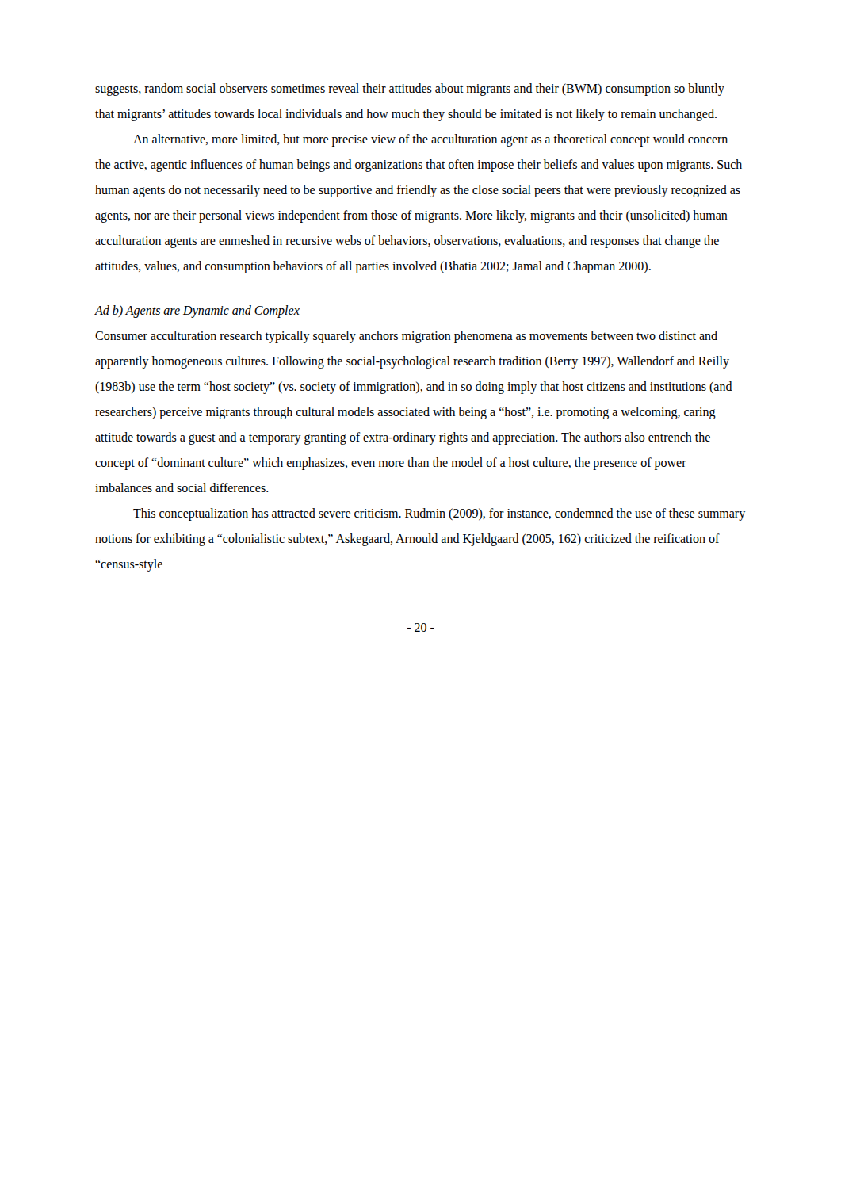suggests, random social observers sometimes reveal their attitudes about migrants and their (BWM) consumption so bluntly that migrants’ attitudes towards local individuals and how much they should be imitated is not likely to remain unchanged.
An alternative, more limited, but more precise view of the acculturation agent as a theoretical concept would concern the active, agentic influences of human beings and organizations that often impose their beliefs and values upon migrants. Such human agents do not necessarily need to be supportive and friendly as the close social peers that were previously recognized as agents, nor are their personal views independent from those of migrants. More likely, migrants and their (unsolicited) human acculturation agents are enmeshed in recursive webs of behaviors, observations, evaluations, and responses that change the attitudes, values, and consumption behaviors of all parties involved (Bhatia 2002; Jamal and Chapman 2000).
Ad b) Agents are Dynamic and Complex
Consumer acculturation research typically squarely anchors migration phenomena as movements between two distinct and apparently homogeneous cultures. Following the social-psychological research tradition (Berry 1997), Wallendorf and Reilly (1983b) use the term “host society” (vs. society of immigration), and in so doing imply that host citizens and institutions (and researchers) perceive migrants through cultural models associated with being a “host”, i.e. promoting a welcoming, caring attitude towards a guest and a temporary granting of extra-ordinary rights and appreciation. The authors also entrench the concept of “dominant culture” which emphasizes, even more than the model of a host culture, the presence of power imbalances and social differences.
This conceptualization has attracted severe criticism. Rudmin (2009), for instance, condemned the use of these summary notions for exhibiting a “colonialistic subtext,” Askegaard, Arnould and Kjeldgaard (2005, 162) criticized the reification of “census-style
- 20 -